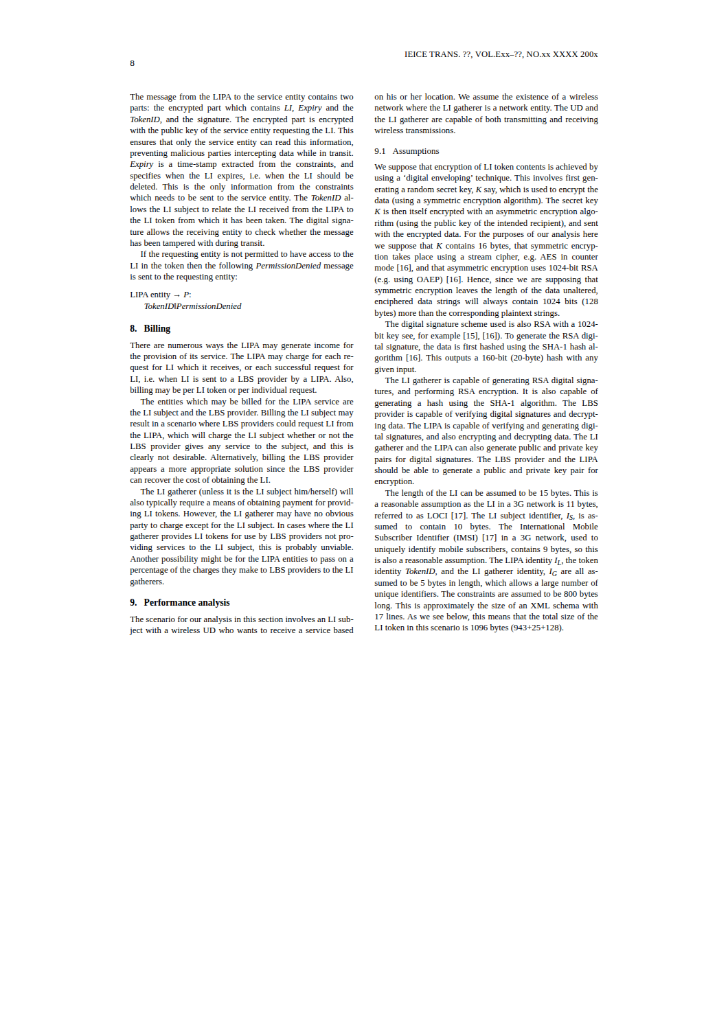8
IEICE TRANS. ??, VOL.Exx–??, NO.xx XXXX 200x
The message from the LIPA to the service entity contains two parts: the encrypted part which contains LI, Expiry and the TokenID, and the signature. The encrypted part is encrypted with the public key of the service entity requesting the LI. This ensures that only the service entity can read this information, preventing malicious parties intercepting data while in transit. Expiry is a time-stamp extracted from the constraints, and specifies when the LI expires, i.e. when the LI should be deleted. This is the only information from the constraints which needs to be sent to the service entity. The TokenID allows the LI subject to relate the LI received from the LIPA to the LI token from which it has been taken. The digital signature allows the receiving entity to check whether the message has been tampered with during transit.
If the requesting entity is not permitted to have access to the LI in the token then the following PermissionDenied message is sent to the requesting entity:
LIPA entity → P: TokenID‖PermissionDenied
8. Billing
There are numerous ways the LIPA may generate income for the provision of its service. The LIPA may charge for each request for LI which it receives, or each successful request for LI, i.e. when LI is sent to a LBS provider by a LIPA. Also, billing may be per LI token or per individual request.
The entities which may be billed for the LIPA service are the LI subject and the LBS provider. Billing the LI subject may result in a scenario where LBS providers could request LI from the LIPA, which will charge the LI subject whether or not the LBS provider gives any service to the subject, and this is clearly not desirable. Alternatively, billing the LBS provider appears a more appropriate solution since the LBS provider can recover the cost of obtaining the LI.
The LI gatherer (unless it is the LI subject him/herself) will also typically require a means of obtaining payment for providing LI tokens. However, the LI gatherer may have no obvious party to charge except for the LI subject. In cases where the LI gatherer provides LI tokens for use by LBS providers not providing services to the LI subject, this is probably unviable. Another possibility might be for the LIPA entities to pass on a percentage of the charges they make to LBS providers to the LI gatherers.
9. Performance analysis
The scenario for our analysis in this section involves an LI subject with a wireless UD who wants to receive a service based on his or her location. We assume the existence of a wireless network where the LI gatherer is a network entity. The UD and the LI gatherer are capable of both transmitting and receiving wireless transmissions.
9.1 Assumptions
We suppose that encryption of LI token contents is achieved by using a ‘digital enveloping’ technique. This involves first generating a random secret key, K say, which is used to encrypt the data (using a symmetric encryption algorithm). The secret key K is then itself encrypted with an asymmetric encryption algorithm (using the public key of the intended recipient), and sent with the encrypted data. For the purposes of our analysis here we suppose that K contains 16 bytes, that symmetric encryption takes place using a stream cipher, e.g. AES in counter mode [16], and that asymmetric encryption uses 1024-bit RSA (e.g. using OAEP) [16]. Hence, since we are supposing that symmetric encryption leaves the length of the data unaltered, enciphered data strings will always contain 1024 bits (128 bytes) more than the corresponding plaintext strings.
The digital signature scheme used is also RSA with a 1024-bit key see, for example [15], [16]). To generate the RSA digital signature, the data is first hashed using the SHA-1 hash algorithm [16]. This outputs a 160-bit (20-byte) hash with any given input.
The LI gatherer is capable of generating RSA digital signatures, and performing RSA encryption. It is also capable of generating a hash using the SHA-1 algorithm. The LBS provider is capable of verifying digital signatures and decrypting data. The LIPA is capable of verifying and generating digital signatures, and also encrypting and decrypting data. The LI gatherer and the LIPA can also generate public and private key pairs for digital signatures. The LBS provider and the LIPA should be able to generate a public and private key pair for encryption.
The length of the LI can be assumed to be 15 bytes. This is a reasonable assumption as the LI in a 3G network is 11 bytes, referred to as LOCI [17]. The LI subject identifier, IS, is assumed to contain 10 bytes. The International Mobile Subscriber Identifier (IMSI) [17] in a 3G network, used to uniquely identify mobile subscribers, contains 9 bytes, so this is also a reasonable assumption. The LIPA identity IL, the token identity TokenID, and the LI gatherer identity, IG are all assumed to be 5 bytes in length, which allows a large number of unique identifiers. The constraints are assumed to be 800 bytes long. This is approximately the size of an XML schema with 17 lines. As we see below, this means that the total size of the LI token in this scenario is 1096 bytes (943+25+128).